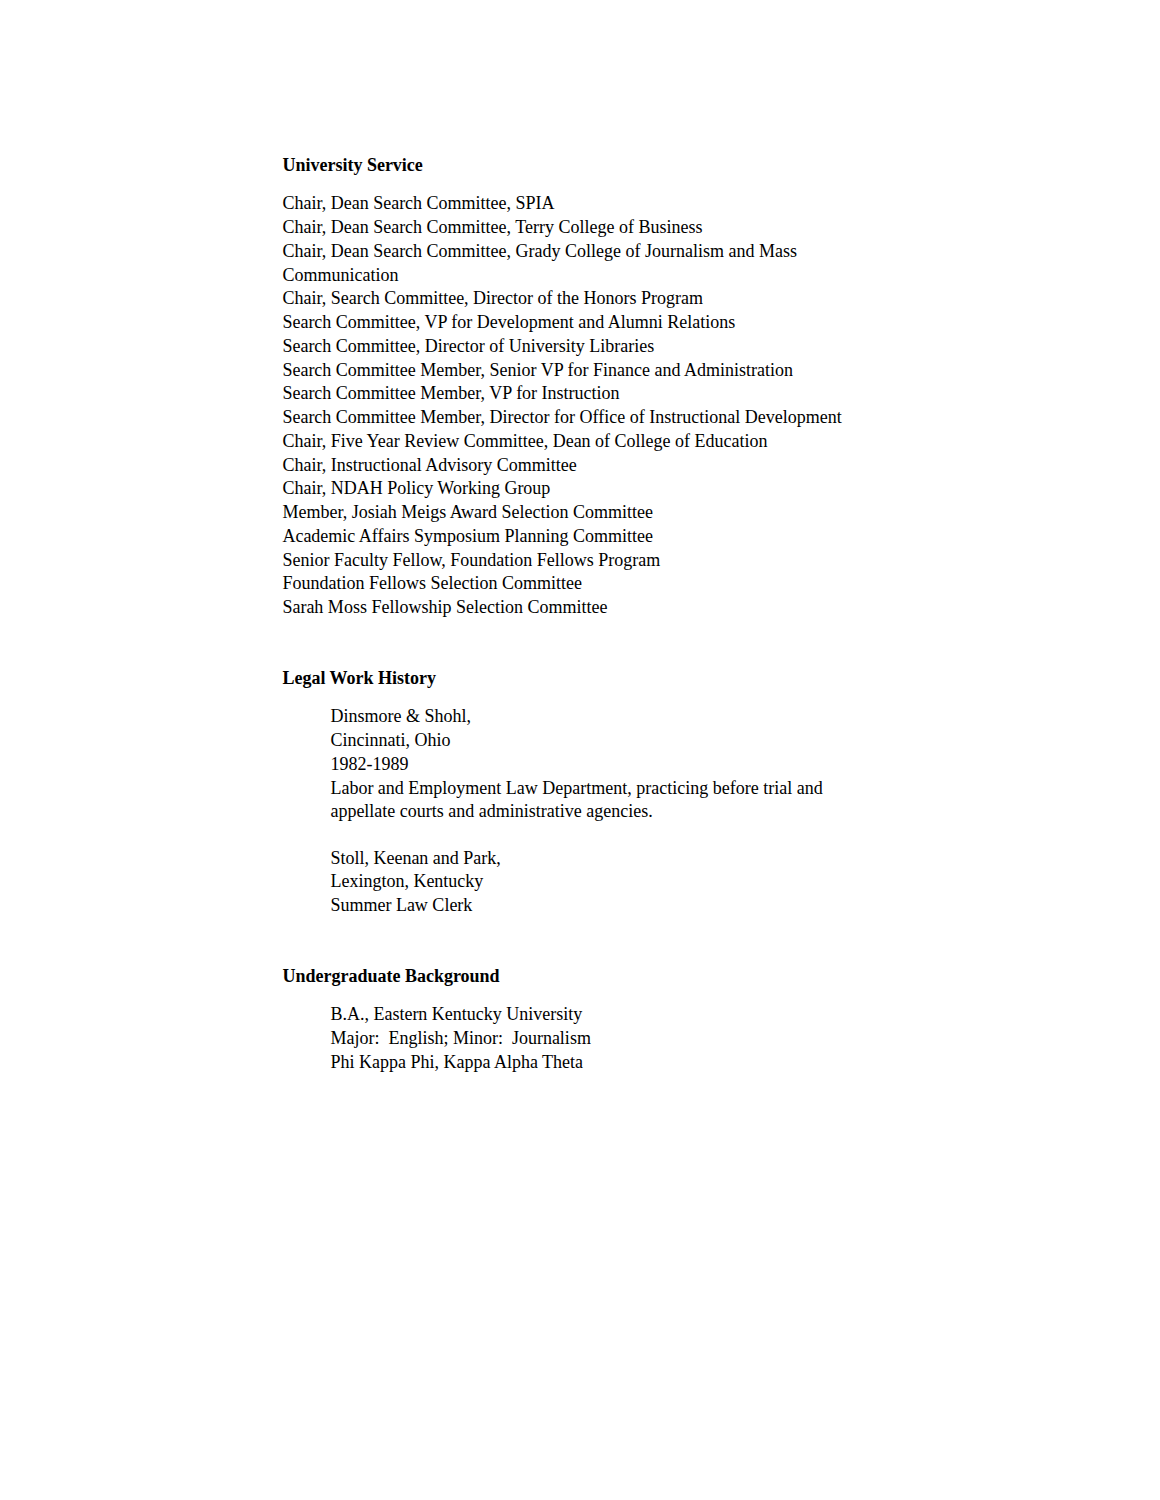University Service
Chair, Dean Search Committee, SPIA
Chair, Dean Search Committee, Terry College of Business
Chair, Dean Search Committee, Grady College of Journalism and Mass Communication
Chair, Search Committee, Director of the Honors Program
Search Committee, VP for Development and Alumni Relations
Search Committee, Director of University Libraries
Search Committee Member, Senior VP for Finance and Administration
Search Committee Member, VP for Instruction
Search Committee Member, Director for Office of Instructional Development
Chair, Five Year Review Committee, Dean of College of Education
Chair, Instructional Advisory Committee
Chair, NDAH Policy Working Group
Member, Josiah Meigs Award Selection Committee
Academic Affairs Symposium Planning Committee
Senior Faculty Fellow, Foundation Fellows Program
Foundation Fellows Selection Committee
Sarah Moss Fellowship Selection Committee
Legal Work History
Dinsmore & Shohl,
Cincinnati, Ohio
1982-1989
Labor and Employment Law Department, practicing before trial and appellate courts and administrative agencies.
Stoll, Keenan and Park,
Lexington, Kentucky
Summer Law Clerk
Undergraduate Background
B.A., Eastern Kentucky University
Major: English; Minor: Journalism
Phi Kappa Phi, Kappa Alpha Theta